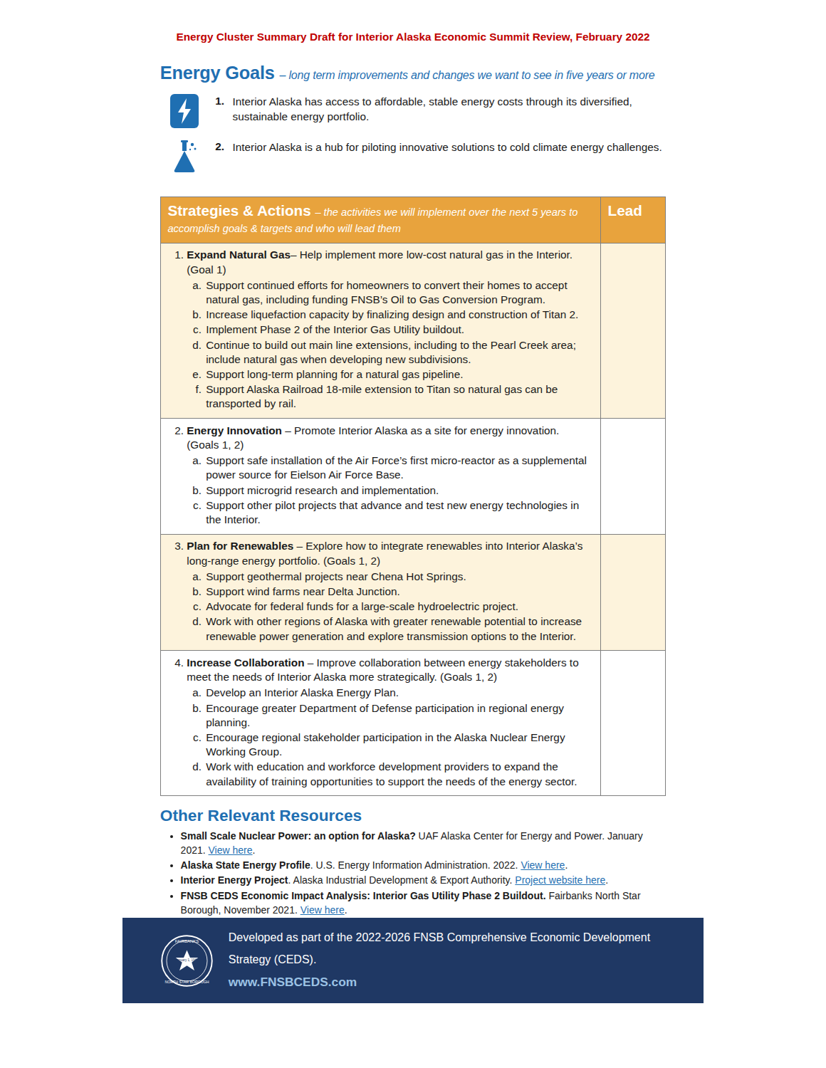Energy Cluster Summary Draft for Interior Alaska Economic Summit Review, February 2022
Energy Goals – long term improvements and changes we want to see in five years or more
1.
Interior Alaska has access to affordable, stable energy costs through its diversified, sustainable energy portfolio.
2.
Interior Alaska is a hub for piloting innovative solutions to cold climate energy challenges.
| Strategies & Actions – the activities we will implement over the next 5 years to accomplish goals & targets and who will lead them | Lead |
| --- | --- |
| Expand Natural Gas – Help implement more low-cost natural gas in the Interior. (Goal 1) Support continued efforts for homeowners to convert their homes to accept natural gas, including funding FNSB’s Oil to Gas Conversion Program. Increase liquefaction capacity by finalizing design and construction of Titan 2. Implement Phase 2 of the Interior Gas Utility buildout. Continue to build out main line extensions, including to the Pearl Creek area; include natural gas when developing new subdivisions. Support long-term planning for a natural gas pipeline. Support Alaska Railroad 18-mile extension to Titan so natural gas can be transported by rail. | |
| Energy Innovation – Promote Interior Alaska as a site for energy innovation. (Goals 1, 2) Support safe installation of the Air Force’s first micro-reactor as a supplemental power source for Eielson Air Force Base. Support microgrid research and implementation. Support other pilot projects that advance and test new energy technologies in the Interior. | |
| Plan for Renewables – Explore how to integrate renewables into Interior Alaska’s long-range energy portfolio. (Goals 1, 2) Support geothermal projects near Chena Hot Springs. Support wind farms near Delta Junction. Advocate for federal funds for a large-scale hydroelectric project. Work with other regions of Alaska with greater renewable potential to increase renewable power generation and explore transmission options to the Interior. | |
| Increase Collaboration – Improve collaboration between energy stakeholders to meet the needs of Interior Alaska more strategically. (Goals 1, 2) Develop an Interior Alaska Energy Plan. Encourage greater Department of Defense participation in regional energy planning. Encourage regional stakeholder participation in the Alaska Nuclear Energy Working Group. Work with education and workforce development providers to expand the availability of training opportunities to support the needs of the energy sector. | |
Other Relevant Resources
Small Scale Nuclear Power: an option for Alaska? UAF Alaska Center for Energy and Power. January 2021. View here.
Alaska State Energy Profile. U.S. Energy Information Administration. 2022. View here.
Interior Energy Project. Alaska Industrial Development & Export Authority. Project website here.
FNSB CEDS Economic Impact Analysis: Interior Gas Utility Phase 2 Buildout. Fairbanks North Star Borough, November 2021. View here.
FAIRBANKS NORTH STAR BOROUGH January 1, 1964
Developed as part of the 2022-2026 FNSB Comprehensive Economic Development Strategy (CEDS).
www.FNSBCEDS.com